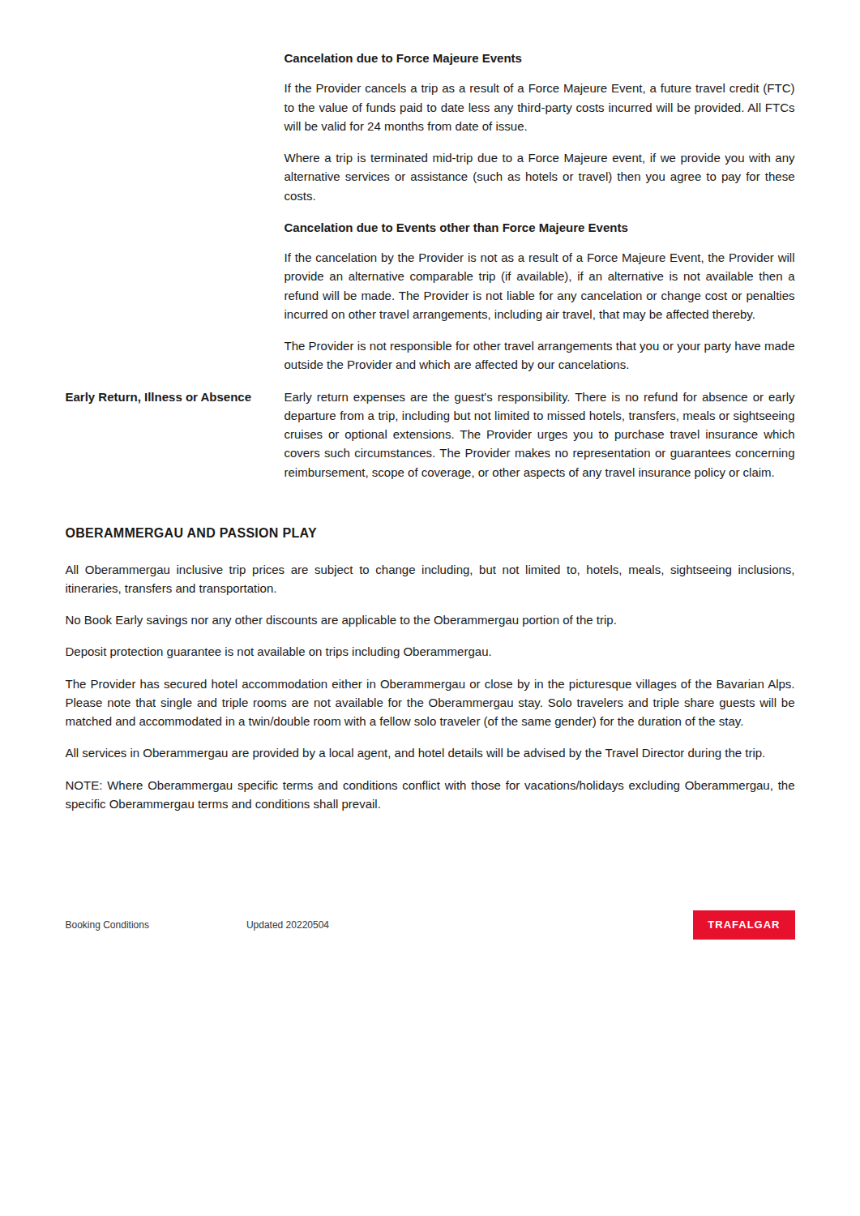Cancelation due to Force Majeure Events
If the Provider cancels a trip as a result of a Force Majeure Event, a future travel credit (FTC) to the value of funds paid to date less any third-party costs incurred will be provided. All FTCs will be valid for 24 months from date of issue.
Where a trip is terminated mid-trip due to a Force Majeure event, if we provide you with any alternative services or assistance (such as hotels or travel) then you agree to pay for these costs.
Cancelation due to Events other than Force Majeure Events
If the cancelation by the Provider is not as a result of a Force Majeure Event, the Provider will provide an alternative comparable trip (if available), if an alternative is not available then a refund will be made. The Provider is not liable for any cancelation or change cost or penalties incurred on other travel arrangements, including air travel, that may be affected thereby.
The Provider is not responsible for other travel arrangements that you or your party have made outside the Provider and which are affected by our cancelations.
Early Return, Illness or Absence
Early return expenses are the guest's responsibility. There is no refund for absence or early departure from a trip, including but not limited to missed hotels, transfers, meals or sightseeing cruises or optional extensions. The Provider urges you to purchase travel insurance which covers such circumstances. The Provider makes no representation or guarantees concerning reimbursement, scope of coverage, or other aspects of any travel insurance policy or claim.
OBERAMMERGAU AND PASSION PLAY
All Oberammergau inclusive trip prices are subject to change including, but not limited to, hotels, meals, sightseeing inclusions, itineraries, transfers and transportation.
No Book Early savings nor any other discounts are applicable to the Oberammergau portion of the trip.
Deposit protection guarantee is not available on trips including Oberammergau.
The Provider has secured hotel accommodation either in Oberammergau or close by in the picturesque villages of the Bavarian Alps. Please note that single and triple rooms are not available for the Oberammergau stay. Solo travelers and triple share guests will be matched and accommodated in a twin/double room with a fellow solo traveler (of the same gender) for the duration of the stay.
All services in Oberammergau are provided by a local agent, and hotel details will be advised by the Travel Director during the trip.
NOTE: Where Oberammergau specific terms and conditions conflict with those for vacations/holidays excluding Oberammergau, the specific Oberammergau terms and conditions shall prevail.
Booking Conditions Updated 20220504
TRAFALGAR